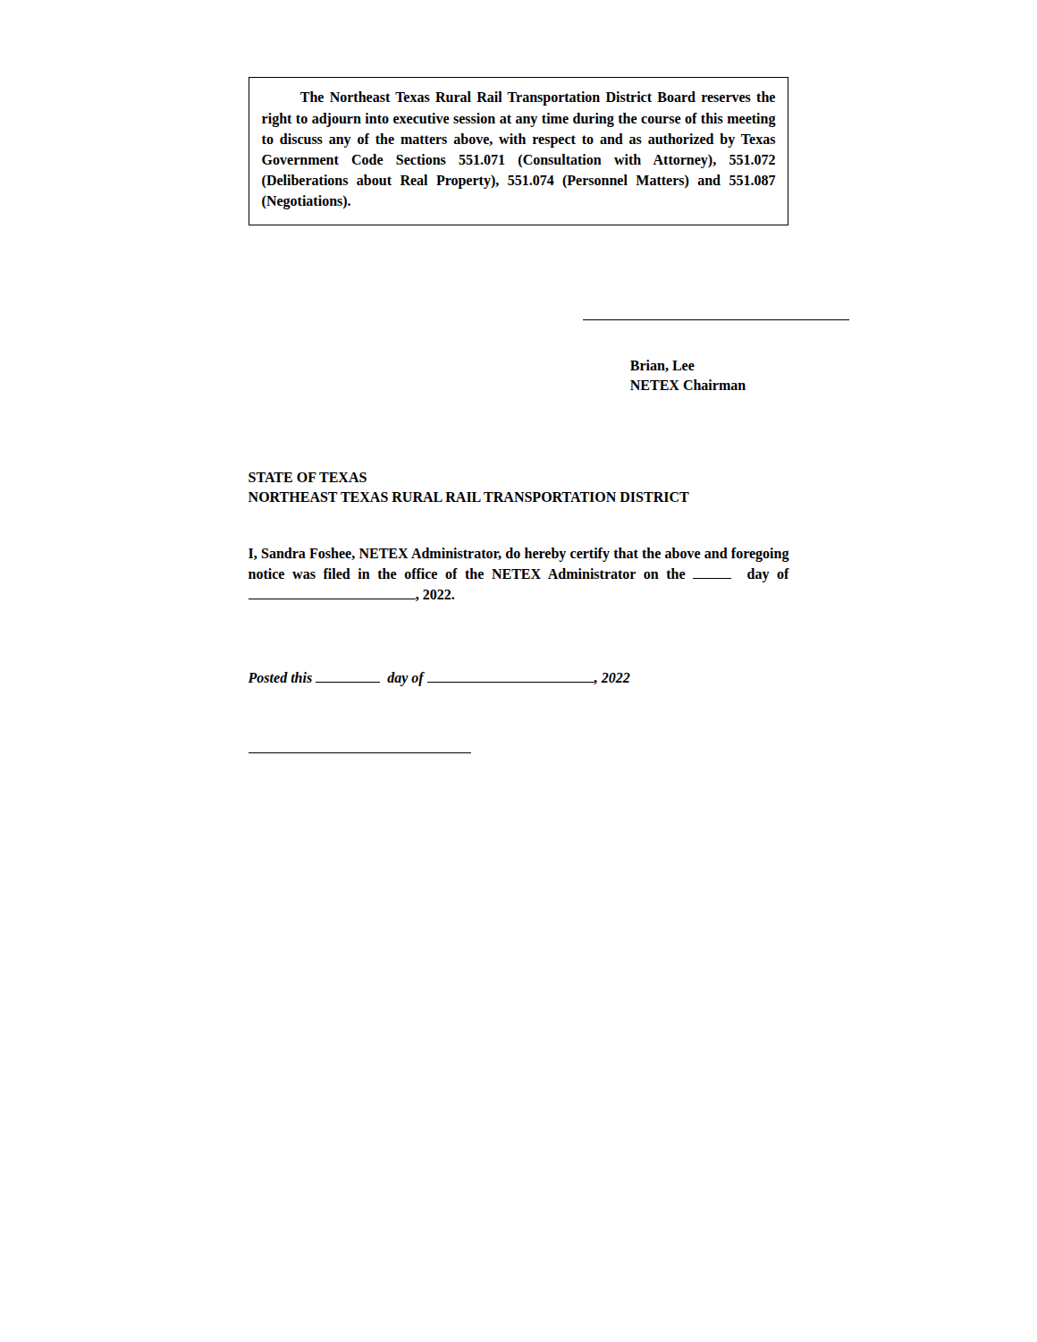The Northeast Texas Rural Rail Transportation District Board reserves the right to adjourn into executive session at any time during the course of this meeting to discuss any of the matters above, with respect to and as authorized by Texas Government Code Sections 551.071 (Consultation with Attorney), 551.072 (Deliberations about Real Property), 551.074 (Personnel Matters) and 551.087 (Negotiations).
Brian, Lee
NETEX Chairman
STATE OF TEXAS
NORTHEAST TEXAS RURAL RAIL TRANSPORTATION DISTRICT
I, Sandra Foshee, NETEX Administrator, do hereby certify that the above and foregoing notice was filed in the office of the NETEX Administrator on the day of , 2022.
Posted this day of , 2022